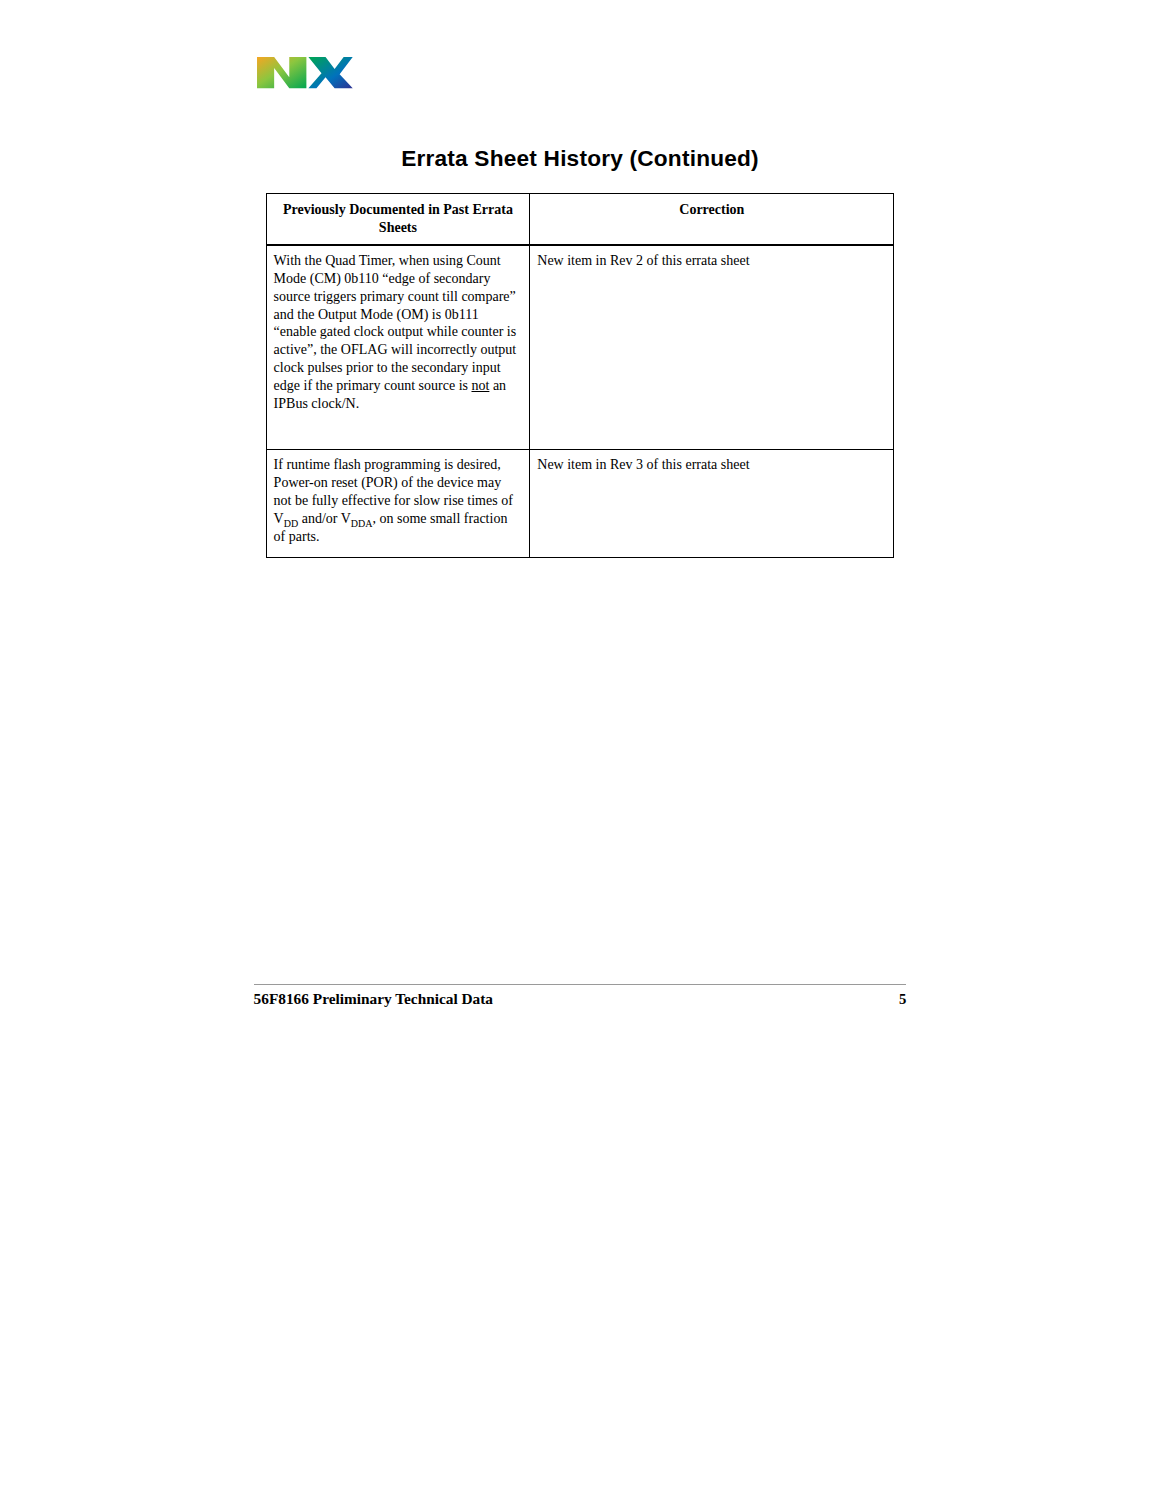NXP
Errata Sheet History (Continued)
| Previously Documented in Past Errata Sheets | Correction |
| --- | --- |
| With the Quad Timer, when using Count Mode (CM) 0b110 “edge of secondary source triggers primary count till compare” and the Output Mode (OM) is 0b111 “enable gated clock output while counter is active”, the OFLAG will incorrectly output clock pulses prior to the secondary input edge if the primary count source is not an IPBus clock/N. | New item in Rev 2 of this errata sheet |
| If runtime flash programming is desired, Power-on reset (POR) of the device may not be fully effective for slow rise times of V DD and/or V DDA , on some small fraction of parts. | New item in Rev 3 of this errata sheet |
56F8166 Preliminary Technical Data 5